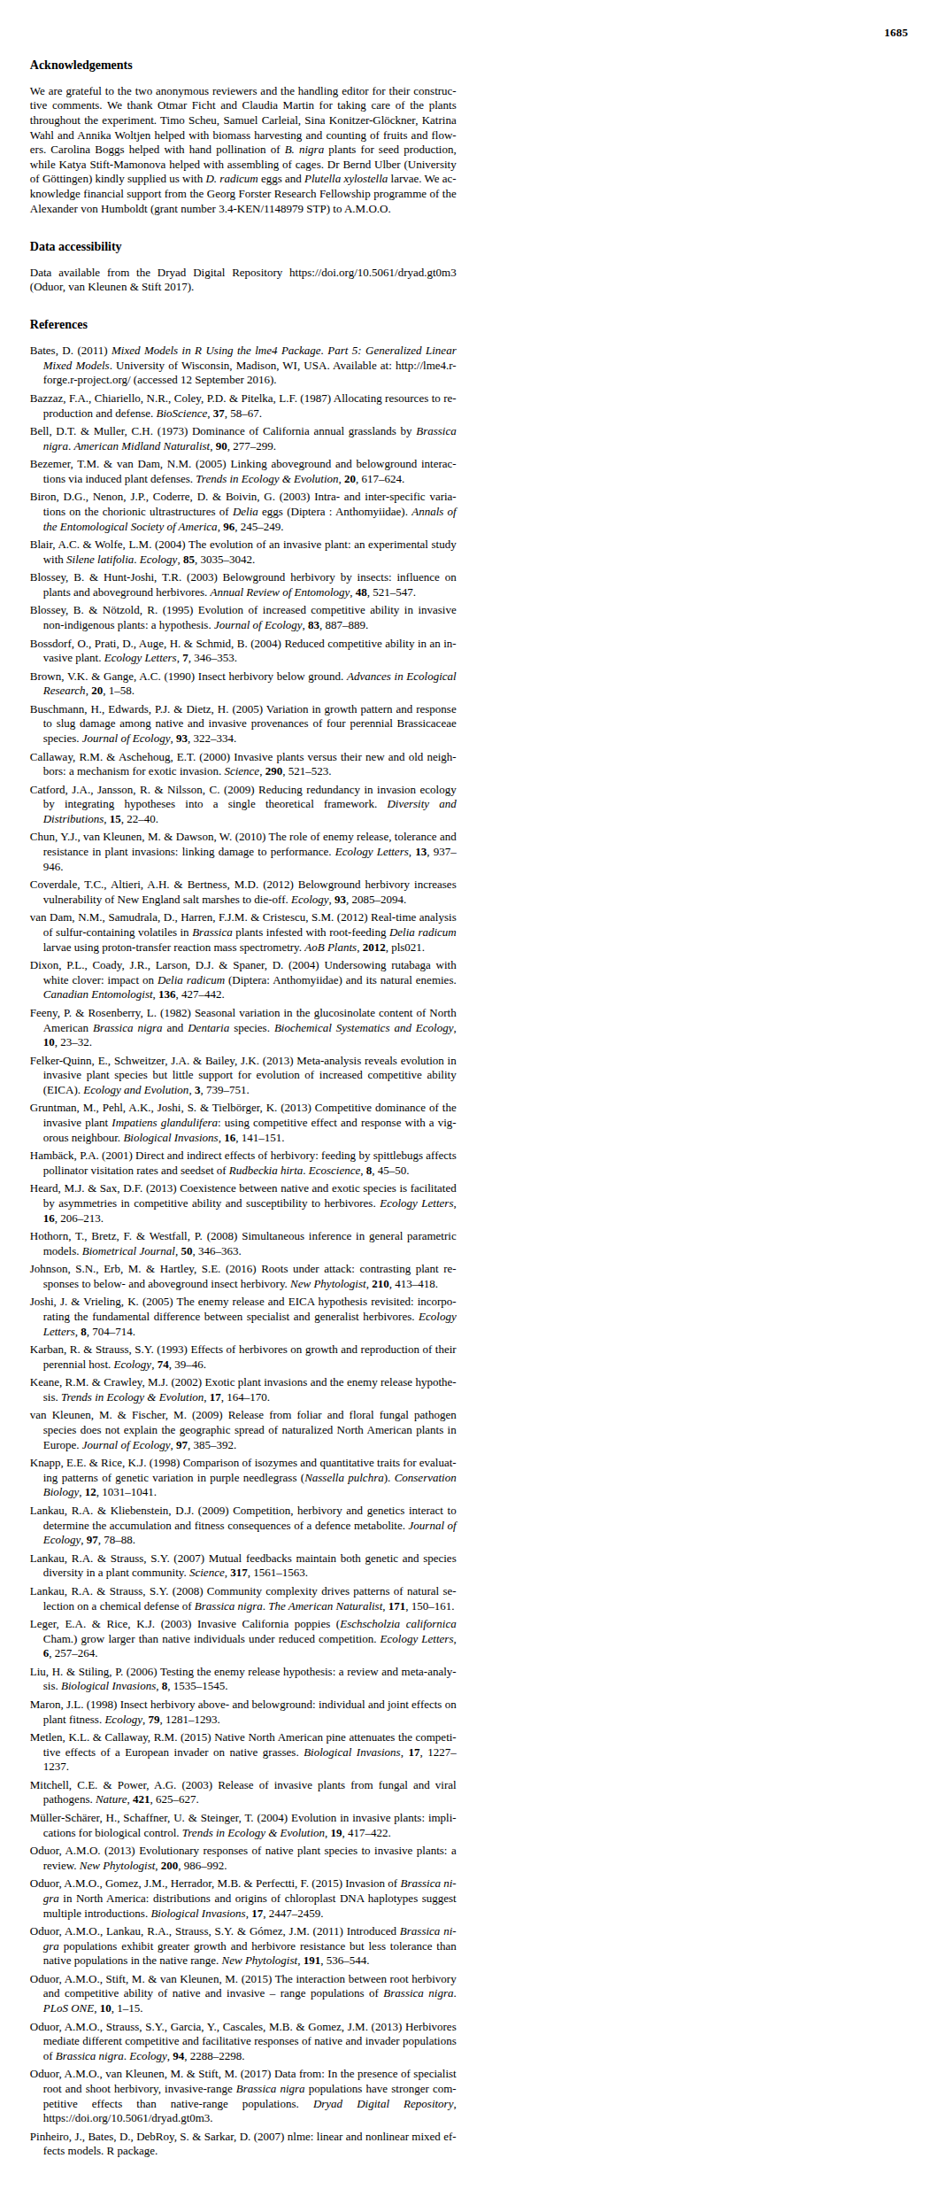1685
Acknowledgements
We are grateful to the two anonymous reviewers and the handling editor for their constructive comments. We thank Otmar Ficht and Claudia Martin for taking care of the plants throughout the experiment. Timo Scheu, Samuel Carleial, Sina Konitzer-Glöckner, Katrina Wahl and Annika Woltjen helped with biomass harvesting and counting of fruits and flowers. Carolina Boggs helped with hand pollination of B. nigra plants for seed production, while Katya Stift-Mamonova helped with assembling of cages. Dr Bernd Ulber (University of Göttingen) kindly supplied us with D. radicum eggs and Plutella xylostella larvae. We acknowledge financial support from the Georg Forster Research Fellowship programme of the Alexander von Humboldt (grant number 3.4-KEN/1148979 STP) to A.M.O.O.
Data accessibility
Data available from the Dryad Digital Repository https://doi.org/10.5061/dryad.gt0m3 (Oduor, van Kleunen & Stift 2017).
References
Bates, D. (2011) Mixed Models in R Using the lme4 Package. Part 5: Generalized Linear Mixed Models. University of Wisconsin, Madison, WI, USA. Available at: http://lme4.r-forge.r-project.org/ (accessed 12 September 2016).
Bazzaz, F.A., Chiariello, N.R., Coley, P.D. & Pitelka, L.F. (1987) Allocating resources to reproduction and defense. BioScience, 37, 58–67.
Bell, D.T. & Muller, C.H. (1973) Dominance of California annual grasslands by Brassica nigra. American Midland Naturalist, 90, 277–299.
Bezemer, T.M. & van Dam, N.M. (2005) Linking aboveground and belowground interactions via induced plant defenses. Trends in Ecology & Evolution, 20, 617–624.
Biron, D.G., Nenon, J.P., Coderre, D. & Boivin, G. (2003) Intra- and inter-specific variations on the chorionic ultrastructures of Delia eggs (Diptera : Anthomyiidae). Annals of the Entomological Society of America, 96, 245–249.
Blair, A.C. & Wolfe, L.M. (2004) The evolution of an invasive plant: an experimental study with Silene latifolia. Ecology, 85, 3035–3042.
Blossey, B. & Hunt-Joshi, T.R. (2003) Belowground herbivory by insects: influence on plants and aboveground herbivores. Annual Review of Entomology, 48, 521–547.
Blossey, B. & Nötzold, R. (1995) Evolution of increased competitive ability in invasive non-indigenous plants: a hypothesis. Journal of Ecology, 83, 887–889.
Bossdorf, O., Prati, D., Auge, H. & Schmid, B. (2004) Reduced competitive ability in an invasive plant. Ecology Letters, 7, 346–353.
Brown, V.K. & Gange, A.C. (1990) Insect herbivory below ground. Advances in Ecological Research, 20, 1–58.
Buschmann, H., Edwards, P.J. & Dietz, H. (2005) Variation in growth pattern and response to slug damage among native and invasive provenances of four perennial Brassicaceae species. Journal of Ecology, 93, 322–334.
Callaway, R.M. & Aschehoug, E.T. (2000) Invasive plants versus their new and old neighbors: a mechanism for exotic invasion. Science, 290, 521–523.
Catford, J.A., Jansson, R. & Nilsson, C. (2009) Reducing redundancy in invasion ecology by integrating hypotheses into a single theoretical framework. Diversity and Distributions, 15, 22–40.
Chun, Y.J., van Kleunen, M. & Dawson, W. (2010) The role of enemy release, tolerance and resistance in plant invasions: linking damage to performance. Ecology Letters, 13, 937–946.
Coverdale, T.C., Altieri, A.H. & Bertness, M.D. (2012) Belowground herbivory increases vulnerability of New England salt marshes to die-off. Ecology, 93, 2085–2094.
van Dam, N.M., Samudrala, D., Harren, F.J.M. & Cristescu, S.M. (2012) Real-time analysis of sulfur-containing volatiles in Brassica plants infested with root-feeding Delia radicum larvae using proton-transfer reaction mass spectrometry. AoB Plants, 2012, pls021.
Dixon, P.L., Coady, J.R., Larson, D.J. & Spaner, D. (2004) Undersowing rutabaga with white clover: impact on Delia radicum (Diptera: Anthomyiidae) and its natural enemies. Canadian Entomologist, 136, 427–442.
Feeny, P. & Rosenberry, L. (1982) Seasonal variation in the glucosinolate content of North American Brassica nigra and Dentaria species. Biochemical Systematics and Ecology, 10, 23–32.
Felker-Quinn, E., Schweitzer, J.A. & Bailey, J.K. (2013) Meta-analysis reveals evolution in invasive plant species but little support for evolution of increased competitive ability (EICA). Ecology and Evolution, 3, 739–751.
Gruntman, M., Pehl, A.K., Joshi, S. & Tielbörger, K. (2013) Competitive dominance of the invasive plant Impatiens glandulifera: using competitive effect and response with a vigorous neighbour. Biological Invasions, 16, 141–151.
Hambäck, P.A. (2001) Direct and indirect effects of herbivory: feeding by spittlebugs affects pollinator visitation rates and seedset of Rudbeckia hirta. Ecoscience, 8, 45–50.
Heard, M.J. & Sax, D.F. (2013) Coexistence between native and exotic species is facilitated by asymmetries in competitive ability and susceptibility to herbivores. Ecology Letters, 16, 206–213.
Hothorn, T., Bretz, F. & Westfall, P. (2008) Simultaneous inference in general parametric models. Biometrical Journal, 50, 346–363.
Johnson, S.N., Erb, M. & Hartley, S.E. (2016) Roots under attack: contrasting plant responses to below- and aboveground insect herbivory. New Phytologist, 210, 413–418.
Joshi, J. & Vrieling, K. (2005) The enemy release and EICA hypothesis revisited: incorporating the fundamental difference between specialist and generalist herbivores. Ecology Letters, 8, 704–714.
Karban, R. & Strauss, S.Y. (1993) Effects of herbivores on growth and reproduction of their perennial host. Ecology, 74, 39–46.
Keane, R.M. & Crawley, M.J. (2002) Exotic plant invasions and the enemy release hypothesis. Trends in Ecology & Evolution, 17, 164–170.
van Kleunen, M. & Fischer, M. (2009) Release from foliar and floral fungal pathogen species does not explain the geographic spread of naturalized North American plants in Europe. Journal of Ecology, 97, 385–392.
Knapp, E.E. & Rice, K.J. (1998) Comparison of isozymes and quantitative traits for evaluating patterns of genetic variation in purple needlegrass (Nassella pulchra). Conservation Biology, 12, 1031–1041.
Lankau, R.A. & Kliebenstein, D.J. (2009) Competition, herbivory and genetics interact to determine the accumulation and fitness consequences of a defence metabolite. Journal of Ecology, 97, 78–88.
Lankau, R.A. & Strauss, S.Y. (2007) Mutual feedbacks maintain both genetic and species diversity in a plant community. Science, 317, 1561–1563.
Lankau, R.A. & Strauss, S.Y. (2008) Community complexity drives patterns of natural selection on a chemical defense of Brassica nigra. The American Naturalist, 171, 150–161.
Leger, E.A. & Rice, K.J. (2003) Invasive California poppies (Eschscholzia californica Cham.) grow larger than native individuals under reduced competition. Ecology Letters, 6, 257–264.
Liu, H. & Stiling, P. (2006) Testing the enemy release hypothesis: a review and meta-analysis. Biological Invasions, 8, 1535–1545.
Maron, J.L. (1998) Insect herbivory above- and belowground: individual and joint effects on plant fitness. Ecology, 79, 1281–1293.
Metlen, K.L. & Callaway, R.M. (2015) Native North American pine attenuates the competitive effects of a European invader on native grasses. Biological Invasions, 17, 1227–1237.
Mitchell, C.E. & Power, A.G. (2003) Release of invasive plants from fungal and viral pathogens. Nature, 421, 625–627.
Müller-Schärer, H., Schaffner, U. & Steinger, T. (2004) Evolution in invasive plants: implications for biological control. Trends in Ecology & Evolution, 19, 417–422.
Oduor, A.M.O. (2013) Evolutionary responses of native plant species to invasive plants: a review. New Phytologist, 200, 986–992.
Oduor, A.M.O., Gomez, J.M., Herrador, M.B. & Perfectti, F. (2015) Invasion of Brassica nigra in North America: distributions and origins of chloroplast DNA haplotypes suggest multiple introductions. Biological Invasions, 17, 2447–2459.
Oduor, A.M.O., Lankau, R.A., Strauss, S.Y. & Gómez, J.M. (2011) Introduced Brassica nigra populations exhibit greater growth and herbivore resistance but less tolerance than native populations in the native range. New Phytologist, 191, 536–544.
Oduor, A.M.O., Stift, M. & van Kleunen, M. (2015) The interaction between root herbivory and competitive ability of native and invasive – range populations of Brassica nigra. PLoS ONE, 10, 1–15.
Oduor, A.M.O., Strauss, S.Y., Garcia, Y., Cascales, M.B. & Gomez, J.M. (2013) Herbivores mediate different competitive and facilitative responses of native and invader populations of Brassica nigra. Ecology, 94, 2288–2298.
Oduor, A.M.O., van Kleunen, M. & Stift, M. (2017) Data from: In the presence of specialist root and shoot herbivory, invasive-range Brassica nigra populations have stronger competitive effects than native-range populations. Dryad Digital Repository, https://doi.org/10.5061/dryad.gt0m3.
Pinheiro, J., Bates, D., DebRoy, S. & Sarkar, D. (2007) nlme: linear and nonlinear mixed effects models. R package.